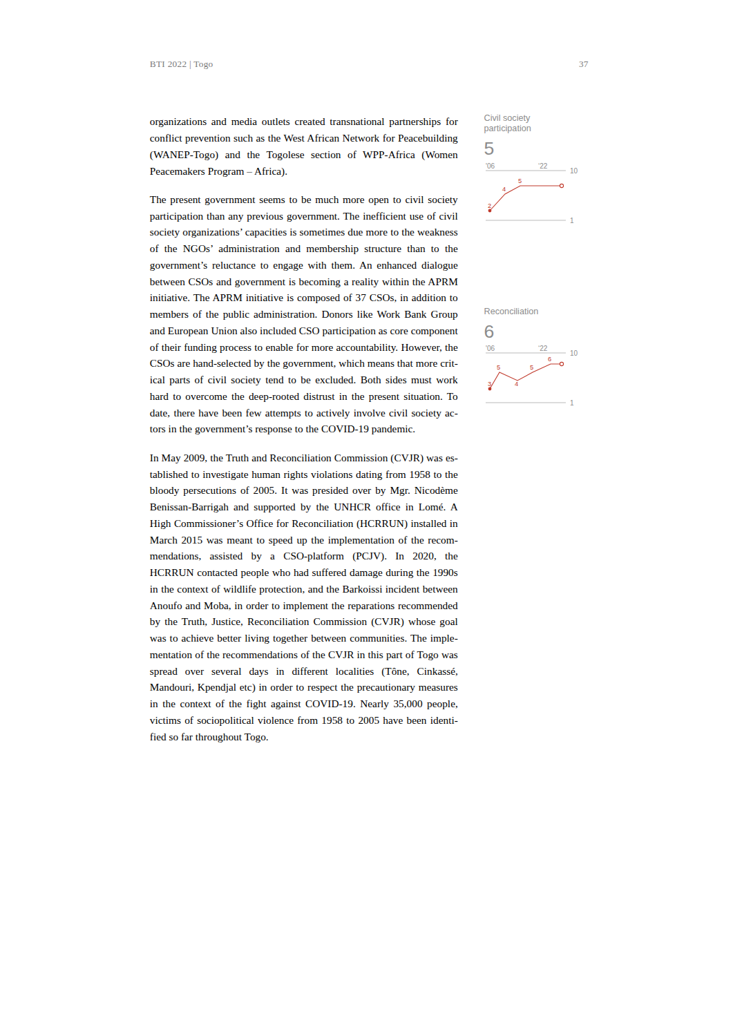BTI 2022 | Togo
37
organizations and media outlets created transnational partnerships for conflict prevention such as the West African Network for Peacebuilding (WANEP-Togo) and the Togolese section of WPP-Africa (Women Peacemakers Program – Africa).
The present government seems to be much more open to civil society participation than any previous government. The inefficient use of civil society organizations’ capacities is sometimes due more to the weakness of the NGOs’ administration and membership structure than to the government’s reluctance to engage with them. An enhanced dialogue between CSOs and government is becoming a reality within the APRM initiative. The APRM initiative is composed of 37 CSOs, in addition to members of the public administration. Donors like Work Bank Group and European Union also included CSO participation as core component of their funding process to enable for more accountability. However, the CSOs are hand-selected by the government, which means that more critical parts of civil society tend to be excluded. Both sides must work hard to overcome the deep-rooted distrust in the present situation. To date, there have been few attempts to actively involve civil society actors in the government’s response to the COVID-19 pandemic.
In May 2009, the Truth and Reconciliation Commission (CVJR) was established to investigate human rights violations dating from 1958 to the bloody persecutions of 2005. It was presided over by Mgr. Nicodème Benissan-Barrigah and supported by the UNHCR office in Lomé. A High Commissioner’s Office for Reconciliation (HCRRUN) installed in March 2015 was meant to speed up the implementation of the recommendations, assisted by a CSO-platform (PCJV). In 2020, the HCRRUN contacted people who had suffered damage during the 1990s in the context of wildlife protection, and the Barkoissi incident between Anoufo and Moba, in order to implement the reparations recommended by the Truth, Justice, Reconciliation Commission (CVJR) whose goal was to achieve better living together between communities. The implementation of the recommendations of the CVJR in this part of Togo was spread over several days in different localities (Tône, Cinkassé, Mandouri, Kpendjal etc) in order to respect the precautionary measures in the context of the fight against COVID-19. Nearly 35,000 people, victims of sociopolitical violence from 1958 to 2005 have been identified so far throughout Togo.
Civil society
participation
5
'06 ‘22 10 1 2 4 5
Reconciliation
6
'06 ‘22 10 1 3 5 4 5 6